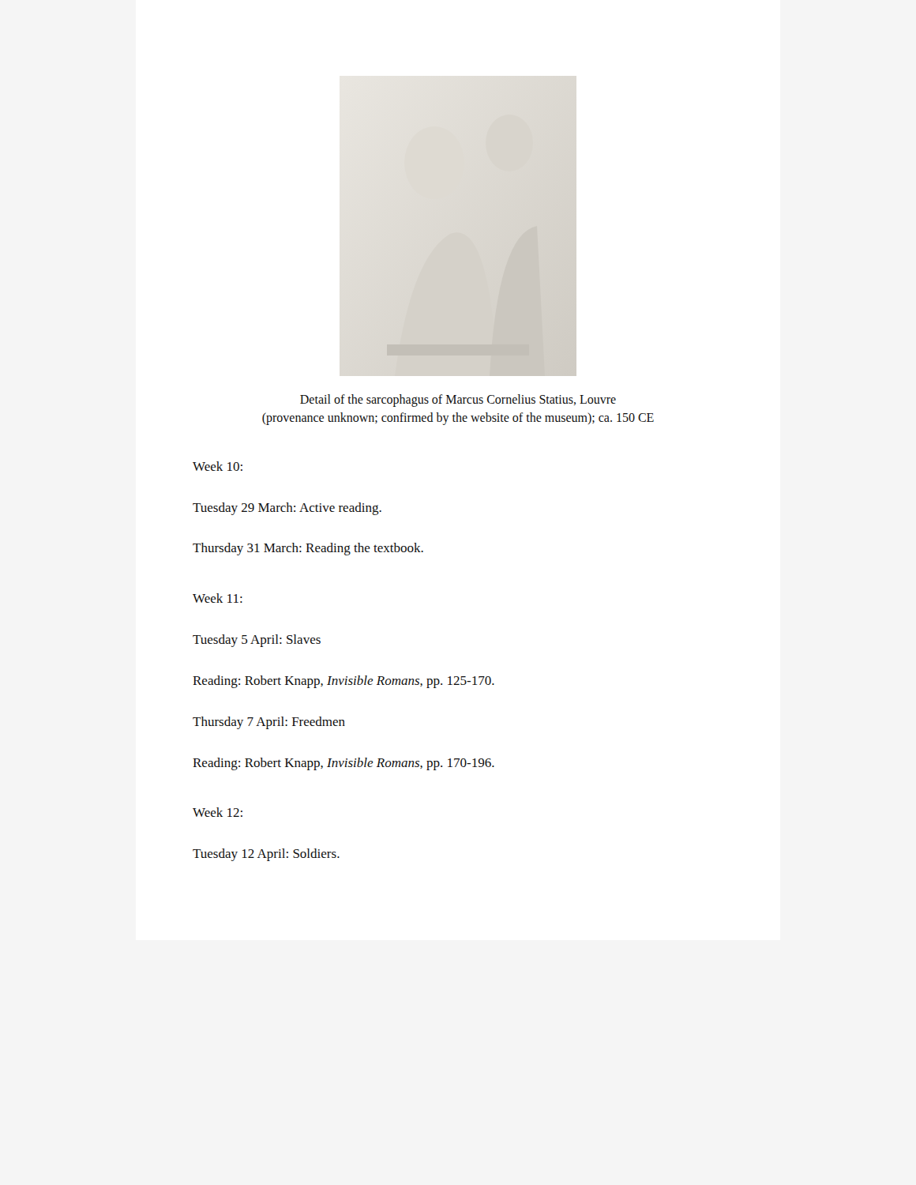Detail of the sarcophagus of Marcus Cornelius Statius, Louvre
(provenance unknown; confirmed by the website of the museum); ca. 150 CE
Week 10:
Tuesday 29 March: Active reading.
Thursday 31 March: Reading the textbook.
Week 11:
Tuesday 5 April: Slaves
Reading: Robert Knapp, Invisible Romans, pp. 125-170.
Thursday 7 April: Freedmen
Reading: Robert Knapp, Invisible Romans, pp. 170-196.
Week 12:
Tuesday 12 April: Soldiers.